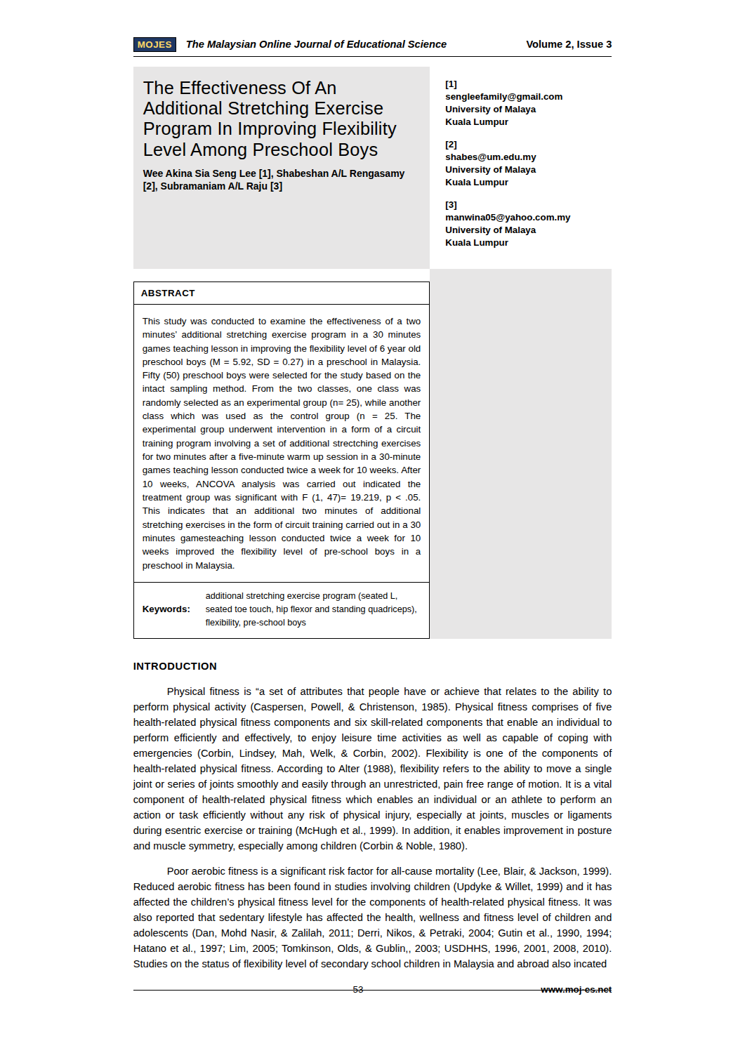MOJES The Malaysian Online Journal of Educational Science Volume 2, Issue 3
The Effectiveness Of An Additional Stretching Exercise Program In Improving Flexibility Level Among Preschool Boys
Wee Akina Sia Seng Lee [1], Shabeshan A/L Rengasamy [2], Subramaniam A/L Raju [3]
[1]
sengleefamily@gmail.com
University of Malaya
Kuala Lumpur
[2]
shabes@um.edu.my
University of Malaya
Kuala Lumpur
[3]
manwina05@yahoo.com.my
University of Malaya
Kuala Lumpur
ABSTRACT
This study was conducted to examine the effectiveness of a two minutes’ additional stretching exercise program in a 30 minutes games teaching lesson in improving the flexibility level of 6 year old preschool boys (M = 5.92, SD = 0.27) in a preschool in Malaysia. Fifty (50) preschool boys were selected for the study based on the intact sampling method. From the two classes, one class was randomly selected as an experimental group (n= 25), while another class which was used as the control group (n = 25. The experimental group underwent intervention in a form of a circuit training program involving a set of additional strectching exercises for two minutes after a five-minute warm up session in a 30-minute games teaching lesson conducted twice a week for 10 weeks. After 10 weeks, ANCOVA analysis was carried out indicated the treatment group was significant with F (1, 47)= 19.219, p < .05. This indicates that an additional two minutes of additional stretching exercises in the form of circuit training carried out in a 30 minutes gamesteaching lesson conducted twice a week for 10 weeks improved the flexibility level of pre-school boys in a preschool in Malaysia.
Keywords:
additional stretching exercise program (seated L, seated toe touch, hip flexor and standing quadriceps), flexibility, pre-school boys
INTRODUCTION
Physical fitness is “a set of attributes that people have or achieve that relates to the ability to perform physical activity (Caspersen, Powell, & Christenson, 1985). Physical fitness comprises of five health-related physical fitness components and six skill-related components that enable an individual to perform efficiently and effectively, to enjoy leisure time activities as well as capable of coping with emergencies (Corbin, Lindsey, Mah, Welk, & Corbin, 2002). Flexibility is one of the components of health-related physical fitness. According to Alter (1988), flexibility refers to the ability to move a single joint or series of joints smoothly and easily through an unrestricted, pain free range of motion. It is a vital component of health-related physical fitness which enables an individual or an athlete to perform an action or task efficiently without any risk of physical injury, especially at joints, muscles or ligaments during esentric exercise or training (McHugh et al., 1999). In addition, it enables improvement in posture and muscle symmetry, especially among children (Corbin & Noble, 1980).
Poor aerobic fitness is a significant risk factor for all-cause mortality (Lee, Blair, & Jackson, 1999). Reduced aerobic fitness has been found in studies involving children (Updyke & Willet, 1999) and it has affected the children’s physical fitness level for the components of health-related physical fitness. It was also reported that sedentary lifestyle has affected the health, wellness and fitness level of children and adolescents (Dan, Mohd Nasir, & Zalilah, 2011; Derri, Nikos, & Petraki, 2004; Gutin et al., 1990, 1994; Hatano et al., 1997; Lim, 2005; Tomkinson, Olds, & Gublin,, 2003; USDHHS, 1996, 2001, 2008, 2010). Studies on the status of flexibility level of secondary school children in Malaysia and abroad also incated
53
www.moj-es.net